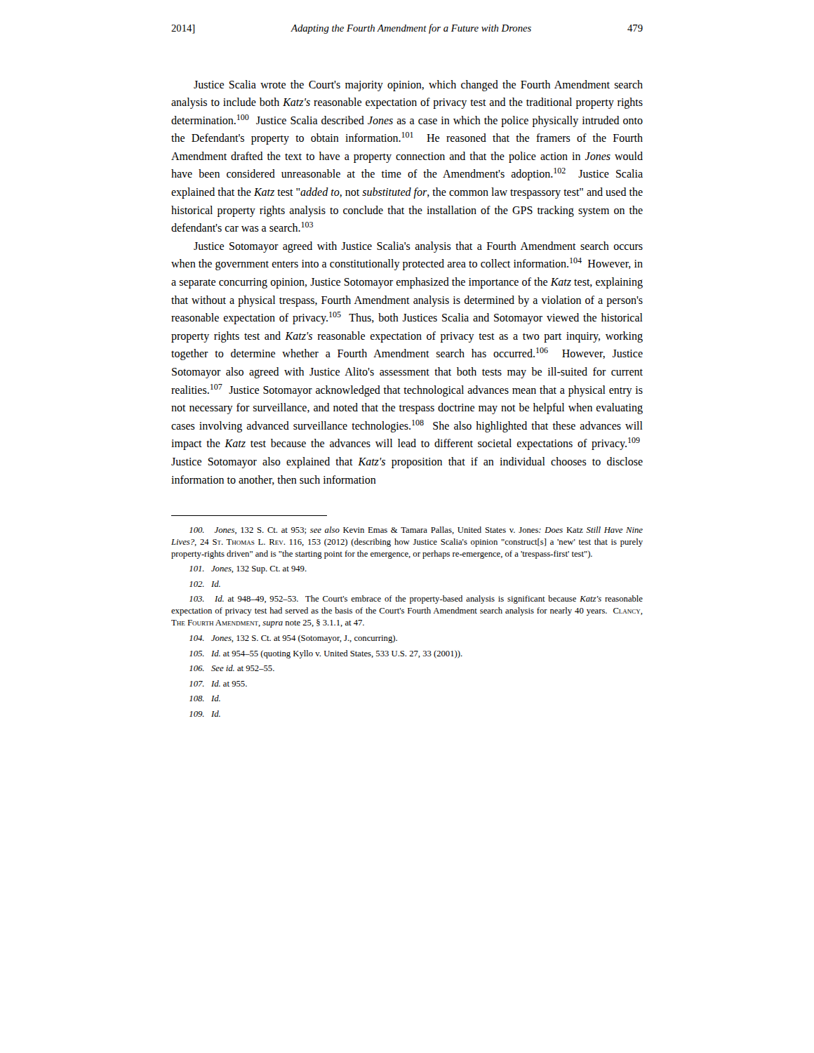2014] Adapting the Fourth Amendment for a Future with Drones 479
Justice Scalia wrote the Court's majority opinion, which changed the Fourth Amendment search analysis to include both Katz's reasonable expectation of privacy test and the traditional property rights determination.100 Justice Scalia described Jones as a case in which the police physically intruded onto the Defendant's property to obtain information.101 He reasoned that the framers of the Fourth Amendment drafted the text to have a property connection and that the police action in Jones would have been considered unreasonable at the time of the Amendment's adoption.102 Justice Scalia explained that the Katz test "added to, not substituted for, the common law trespassory test" and used the historical property rights analysis to conclude that the installation of the GPS tracking system on the defendant's car was a search.103
Justice Sotomayor agreed with Justice Scalia's analysis that a Fourth Amendment search occurs when the government enters into a constitutionally protected area to collect information.104 However, in a separate concurring opinion, Justice Sotomayor emphasized the importance of the Katz test, explaining that without a physical trespass, Fourth Amendment analysis is determined by a violation of a person's reasonable expectation of privacy.105 Thus, both Justices Scalia and Sotomayor viewed the historical property rights test and Katz's reasonable expectation of privacy test as a two part inquiry, working together to determine whether a Fourth Amendment search has occurred.106 However, Justice Sotomayor also agreed with Justice Alito's assessment that both tests may be ill-suited for current realities.107 Justice Sotomayor acknowledged that technological advances mean that a physical entry is not necessary for surveillance, and noted that the trespass doctrine may not be helpful when evaluating cases involving advanced surveillance technologies.108 She also highlighted that these advances will impact the Katz test because the advances will lead to different societal expectations of privacy.109 Justice Sotomayor also explained that Katz's proposition that if an individual chooses to disclose information to another, then such information
100. Jones, 132 S. Ct. at 953; see also Kevin Emas & Tamara Pallas, United States v. Jones: Does Katz Still Have Nine Lives?, 24 St. Thomas L. Rev. 116, 153 (2012) (describing how Justice Scalia's opinion "construct[s] a 'new' test that is purely property-rights driven" and is "the starting point for the emergence, or perhaps re-emergence, of a 'trespass-first' test").
101. Jones, 132 Sup. Ct. at 949.
102. Id.
103. Id. at 948–49, 952–53. The Court's embrace of the property-based analysis is significant because Katz's reasonable expectation of privacy test had served as the basis of the Court's Fourth Amendment search analysis for nearly 40 years. Clancy, The Fourth Amendment, supra note 25, § 3.1.1, at 47.
104. Jones, 132 S. Ct. at 954 (Sotomayor, J., concurring).
105. Id. at 954–55 (quoting Kyllo v. United States, 533 U.S. 27, 33 (2001)).
106. See id. at 952–55.
107. Id. at 955.
108. Id.
109. Id.